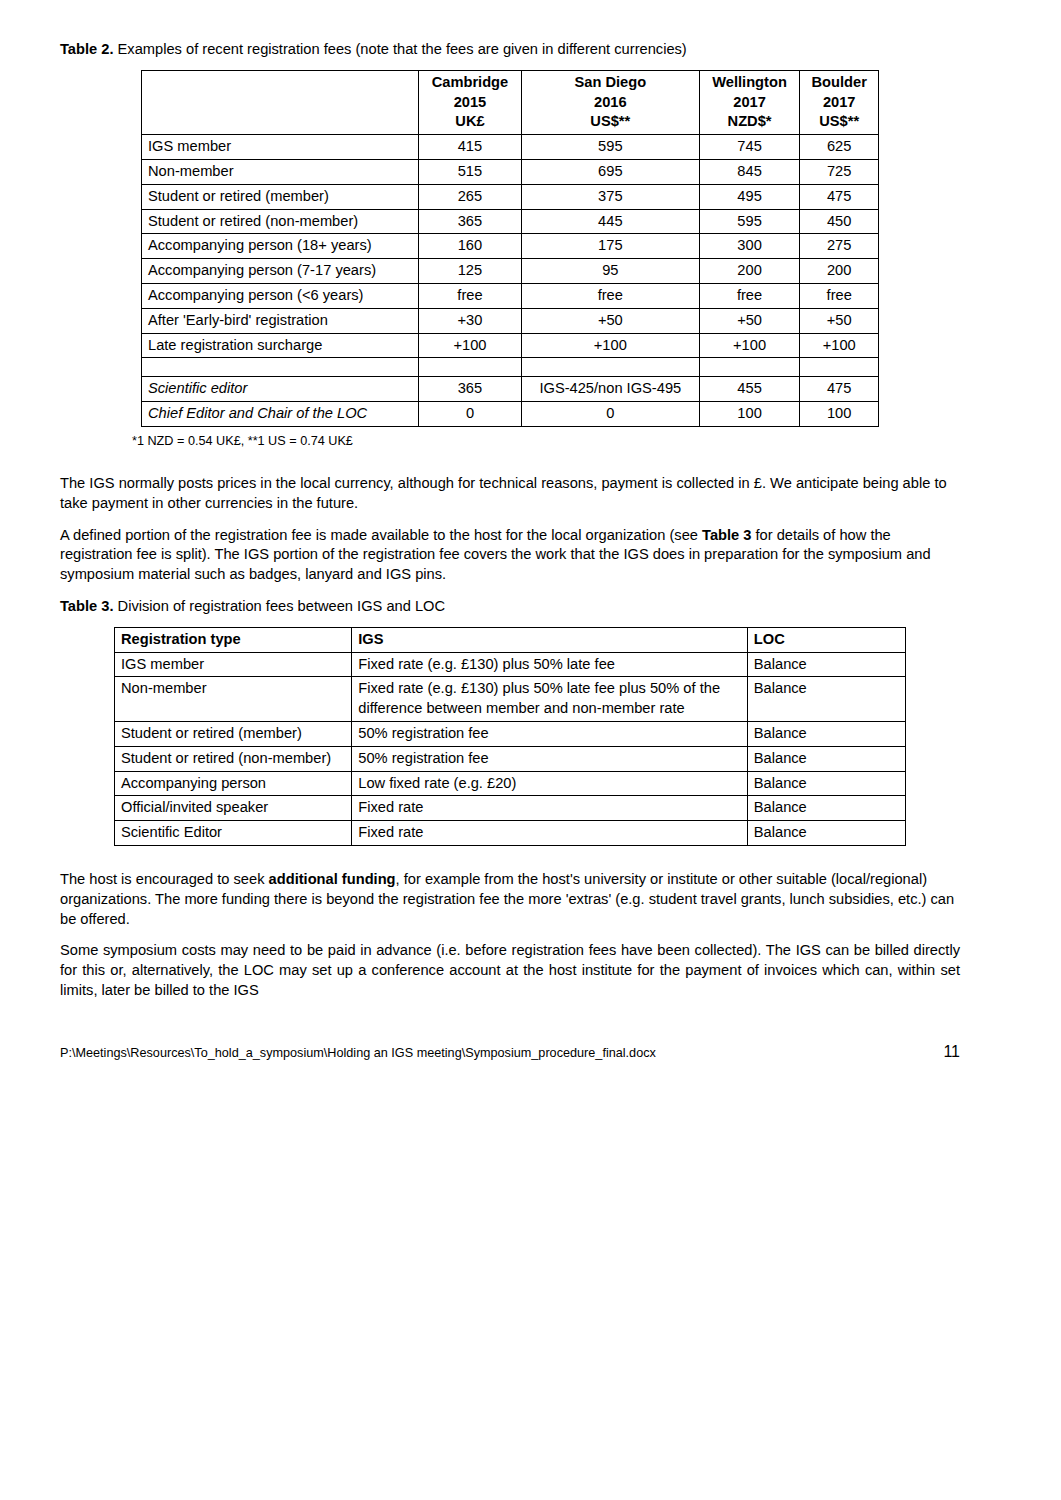Table 2. Examples of recent registration fees (note that the fees are given in different currencies)
| | Cambridge 2015 UK£ | San Diego 2016 US$** | Wellington 2017 NZD$* | Boulder 2017 US$** |
| --- | --- | --- | --- | --- |
| IGS member | 415 | 595 | 745 | 625 |
| Non-member | 515 | 695 | 845 | 725 |
| Student or retired (member) | 265 | 375 | 495 | 475 |
| Student or retired (non-member) | 365 | 445 | 595 | 450 |
| Accompanying person (18+ years) | 160 | 175 | 300 | 275 |
| Accompanying person (7-17 years) | 125 | 95 | 200 | 200 |
| Accompanying person (<6 years) | free | free | free | free |
| After 'Early-bird' registration | +30 | +50 | +50 | +50 |
| Late registration surcharge | +100 | +100 | +100 | +100 |
| Scientific editor | 365 | IGS-425/non IGS-495 | 455 | 475 |
| Chief Editor and Chair of the LOC | 0 | 0 | 100 | 100 |
*1 NZD = 0.54 UK£, **1 US = 0.74 UK£
The IGS normally posts prices in the local currency, although for technical reasons, payment is collected in £. We anticipate being able to take payment in other currencies in the future.
A defined portion of the registration fee is made available to the host for the local organization (see Table 3 for details of how the registration fee is split). The IGS portion of the registration fee covers the work that the IGS does in preparation for the symposium and symposium material such as badges, lanyard and IGS pins.
Table 3. Division of registration fees between IGS and LOC
| Registration type | IGS | LOC |
| --- | --- | --- |
| IGS member | Fixed rate (e.g. £130) plus 50% late fee | Balance |
| Non-member | Fixed rate (e.g. £130) plus 50% late fee plus 50% of the difference between member and non-member rate | Balance |
| Student or retired (member) | 50% registration fee | Balance |
| Student or retired (non-member) | 50% registration fee | Balance |
| Accompanying person | Low fixed rate (e.g. £20) | Balance |
| Official/invited speaker | Fixed rate | Balance |
| Scientific Editor | Fixed rate | Balance |
The host is encouraged to seek additional funding, for example from the host's university or institute or other suitable (local/regional) organizations. The more funding there is beyond the registration fee the more 'extras' (e.g. student travel grants, lunch subsidies, etc.) can be offered.
Some symposium costs may need to be paid in advance (i.e. before registration fees have been collected). The IGS can be billed directly for this or, alternatively, the LOC may set up a conference account at the host institute for the payment of invoices which can, within set limits, later be billed to the IGS
P:\Meetings\Resources\To_hold_a_symposium\Holding an IGS meeting\Symposium_procedure_final.docx
11